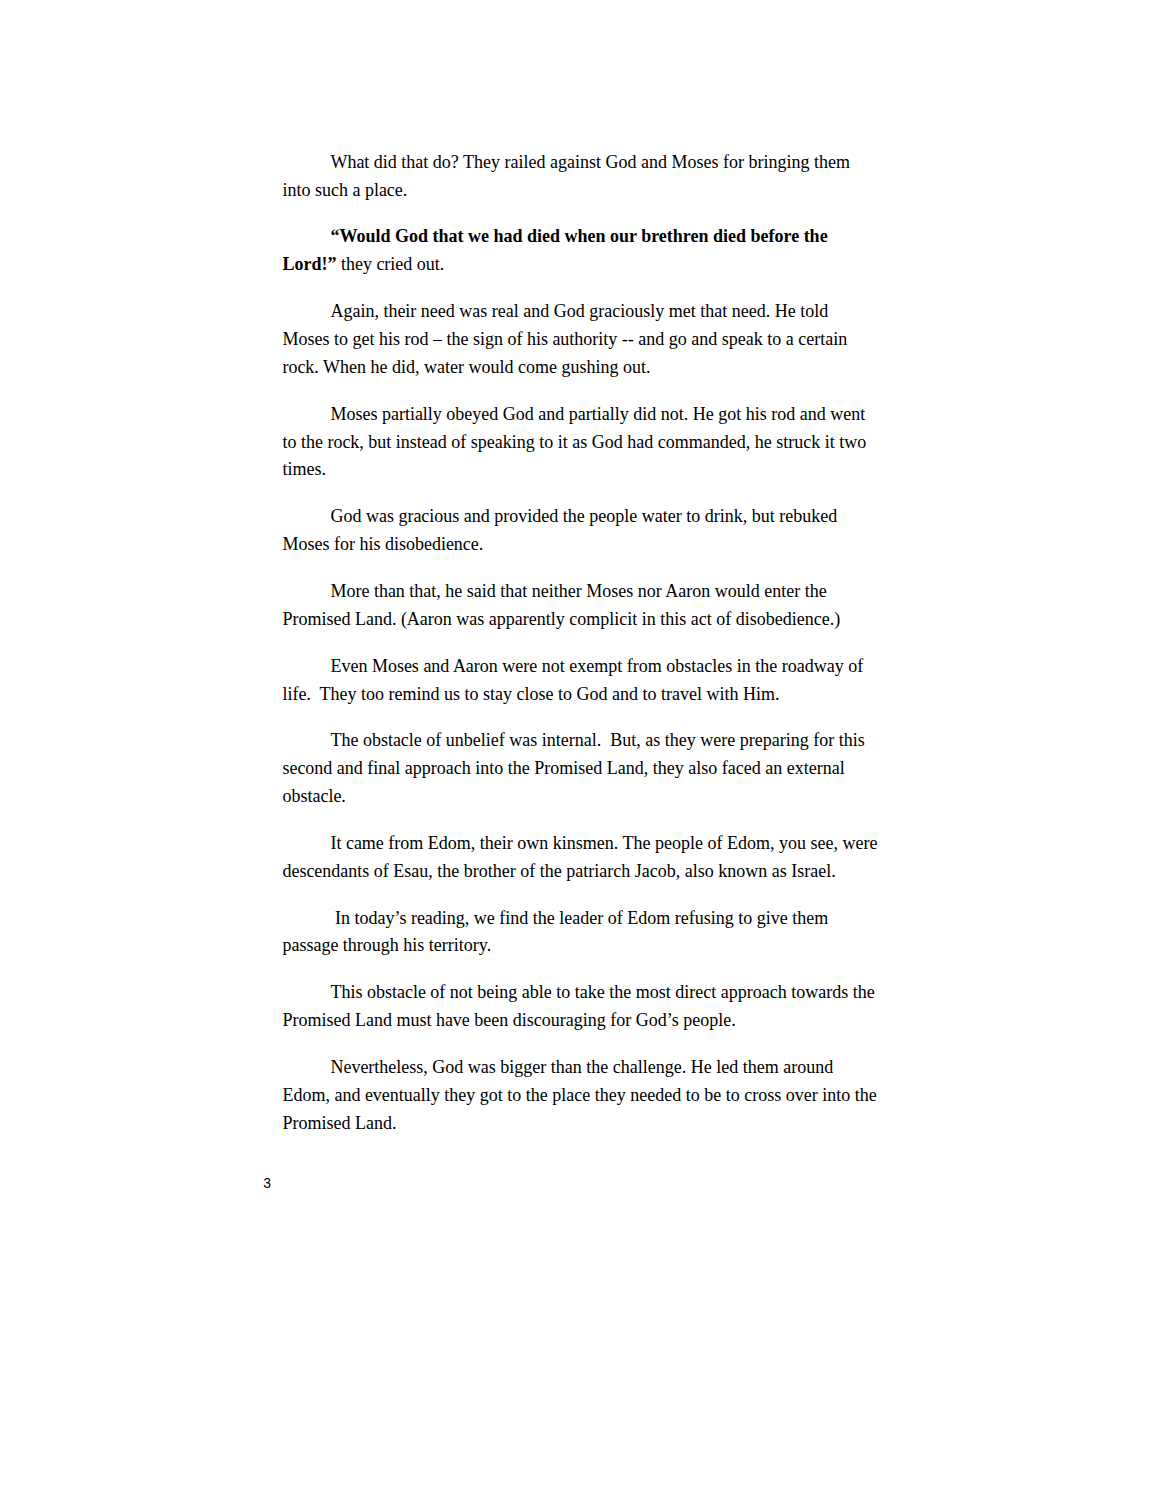What did that do? They railed against God and Moses for bringing them into such a place.
“Would God that we had died when our brethren died before the Lord!” they cried out.
Again, their need was real and God graciously met that need. He told Moses to get his rod – the sign of his authority -- and go and speak to a certain rock. When he did, water would come gushing out.
Moses partially obeyed God and partially did not. He got his rod and went to the rock, but instead of speaking to it as God had commanded, he struck it two times.
God was gracious and provided the people water to drink, but rebuked Moses for his disobedience.
More than that, he said that neither Moses nor Aaron would enter the Promised Land. (Aaron was apparently complicit in this act of disobedience.)
Even Moses and Aaron were not exempt from obstacles in the roadway of life. They too remind us to stay close to God and to travel with Him.
The obstacle of unbelief was internal. But, as they were preparing for this second and final approach into the Promised Land, they also faced an external obstacle.
It came from Edom, their own kinsmen. The people of Edom, you see, were descendants of Esau, the brother of the patriarch Jacob, also known as Israel.
In today’s reading, we find the leader of Edom refusing to give them passage through his territory.
This obstacle of not being able to take the most direct approach towards the Promised Land must have been discouraging for God’s people.
Nevertheless, God was bigger than the challenge. He led them around Edom, and eventually they got to the place they needed to be to cross over into the Promised Land.
3